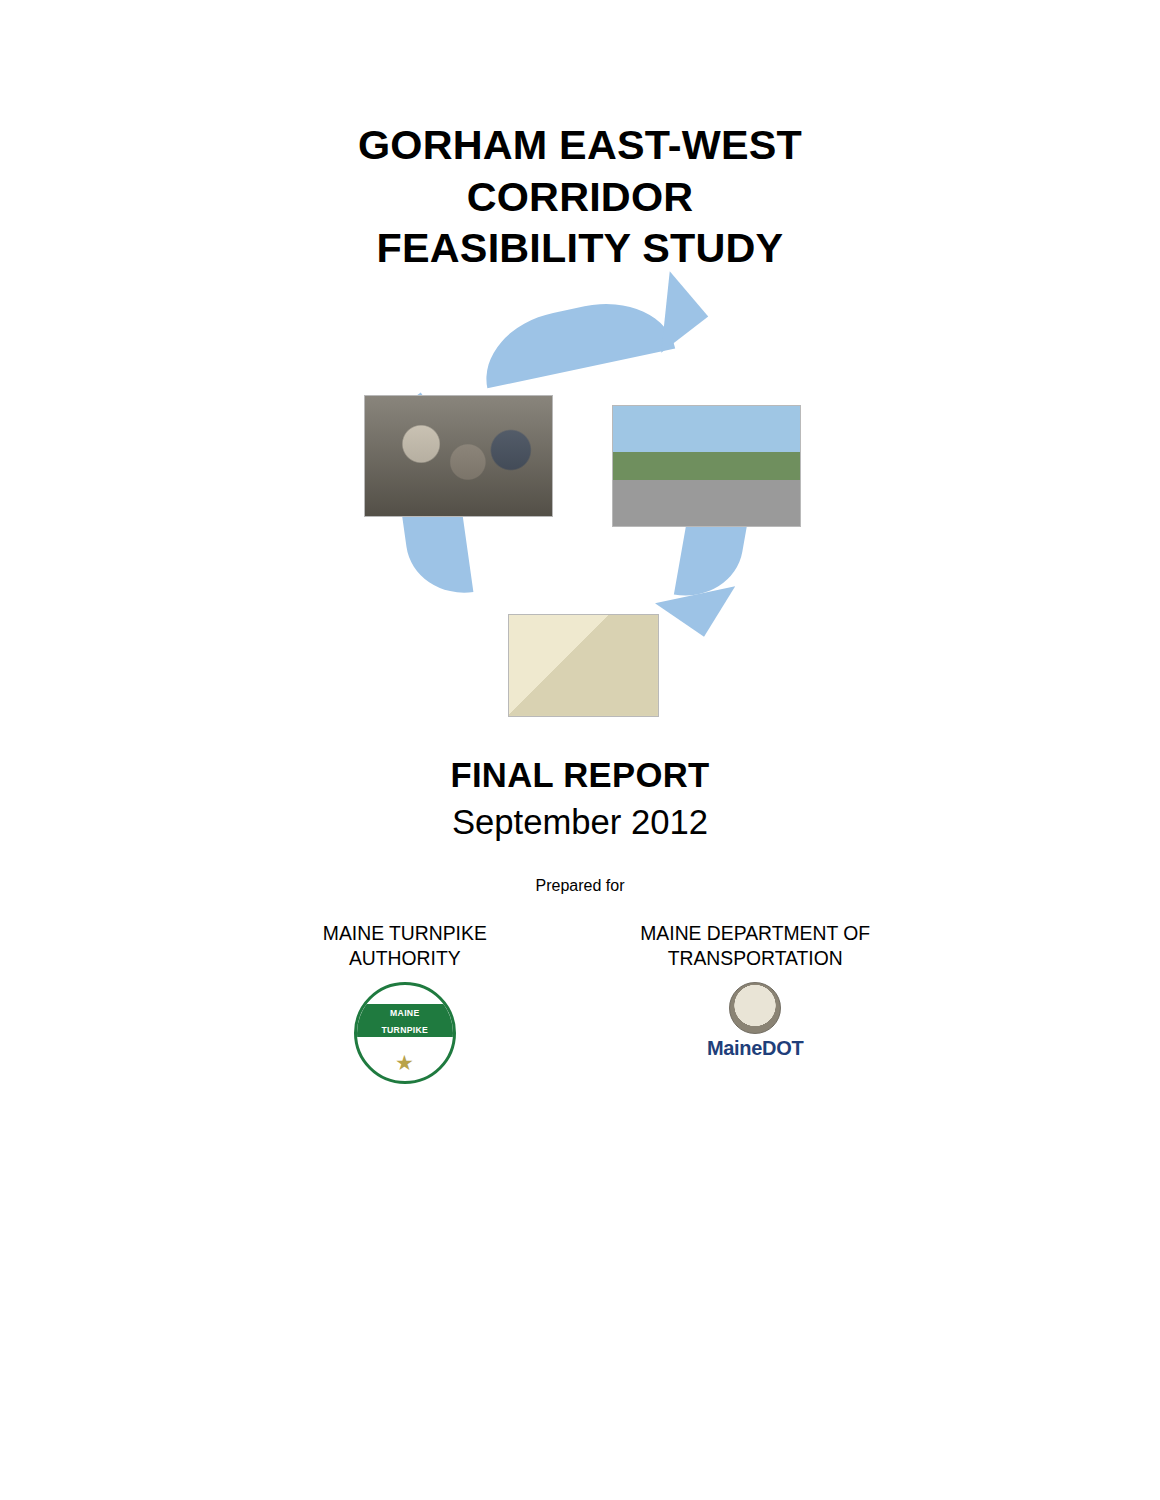GORHAM EAST-WEST CORRIDOR
FEASIBILITY STUDY
FINAL REPORT
September 2012
Prepared for
MAINE TURNPIKE
AUTHORITY
MAINE
TURNPIKE
★
MAINE DEPARTMENT OF
TRANSPORTATION
MaineDOT